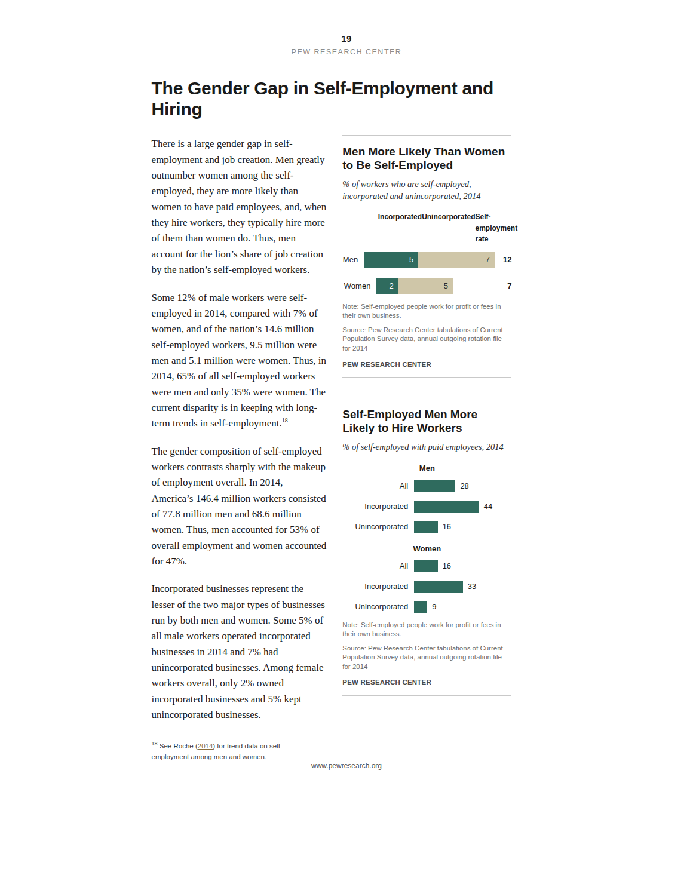19
PEW RESEARCH CENTER
The Gender Gap in Self-Employment and Hiring
There is a large gender gap in self-employment and job creation. Men greatly outnumber women among the self-employed, they are more likely than women to have paid employees, and, when they hire workers, they typically hire more of them than women do. Thus, men account for the lion’s share of job creation by the nation’s self-employed workers.
Some 12% of male workers were self-employed in 2014, compared with 7% of women, and of the nation’s 14.6 million self-employed workers, 9.5 million were men and 5.1 million were women. Thus, in 2014, 65% of all self-employed workers were men and only 35% were women. The current disparity is in keeping with long-term trends in self-employment.18
The gender composition of self-employed workers contrasts sharply with the makeup of employment overall. In 2014, America’s 146.4 million workers consisted of 77.8 million men and 68.6 million women. Thus, men accounted for 53% of overall employment and women accounted for 47%.
Incorporated businesses represent the lesser of the two major types of businesses run by both men and women. Some 5% of all male workers operated incorporated businesses in 2014 and 7% had unincorporated businesses. Among female workers overall, only 2% owned incorporated businesses and 5% kept unincorporated businesses.
18 See Roche (2014) for trend data on self-employment among men and women.
Men More Likely Than Women to Be Self-Employed
% of workers who are self-employed, incorporated and unincorporated, 2014
Incorporated Unincorporated Self-employment rate
Men
5
7
12
Women
2
5
7
Note: Self-employed people work for profit or fees in their own business.
Source: Pew Research Center tabulations of Current Population Survey data, annual outgoing rotation file for 2014
PEW RESEARCH CENTER
Self-Employed Men More Likely to Hire Workers
% of self-employed with paid employees, 2014
Men
All
28
Incorporated
44
Unincorporated
16
Women
All
16
Incorporated
33
Unincorporated
9
Note: Self-employed people work for profit or fees in their own business.
Source: Pew Research Center tabulations of Current Population Survey data, annual outgoing rotation file for 2014
PEW RESEARCH CENTER
www.pewresearch.org